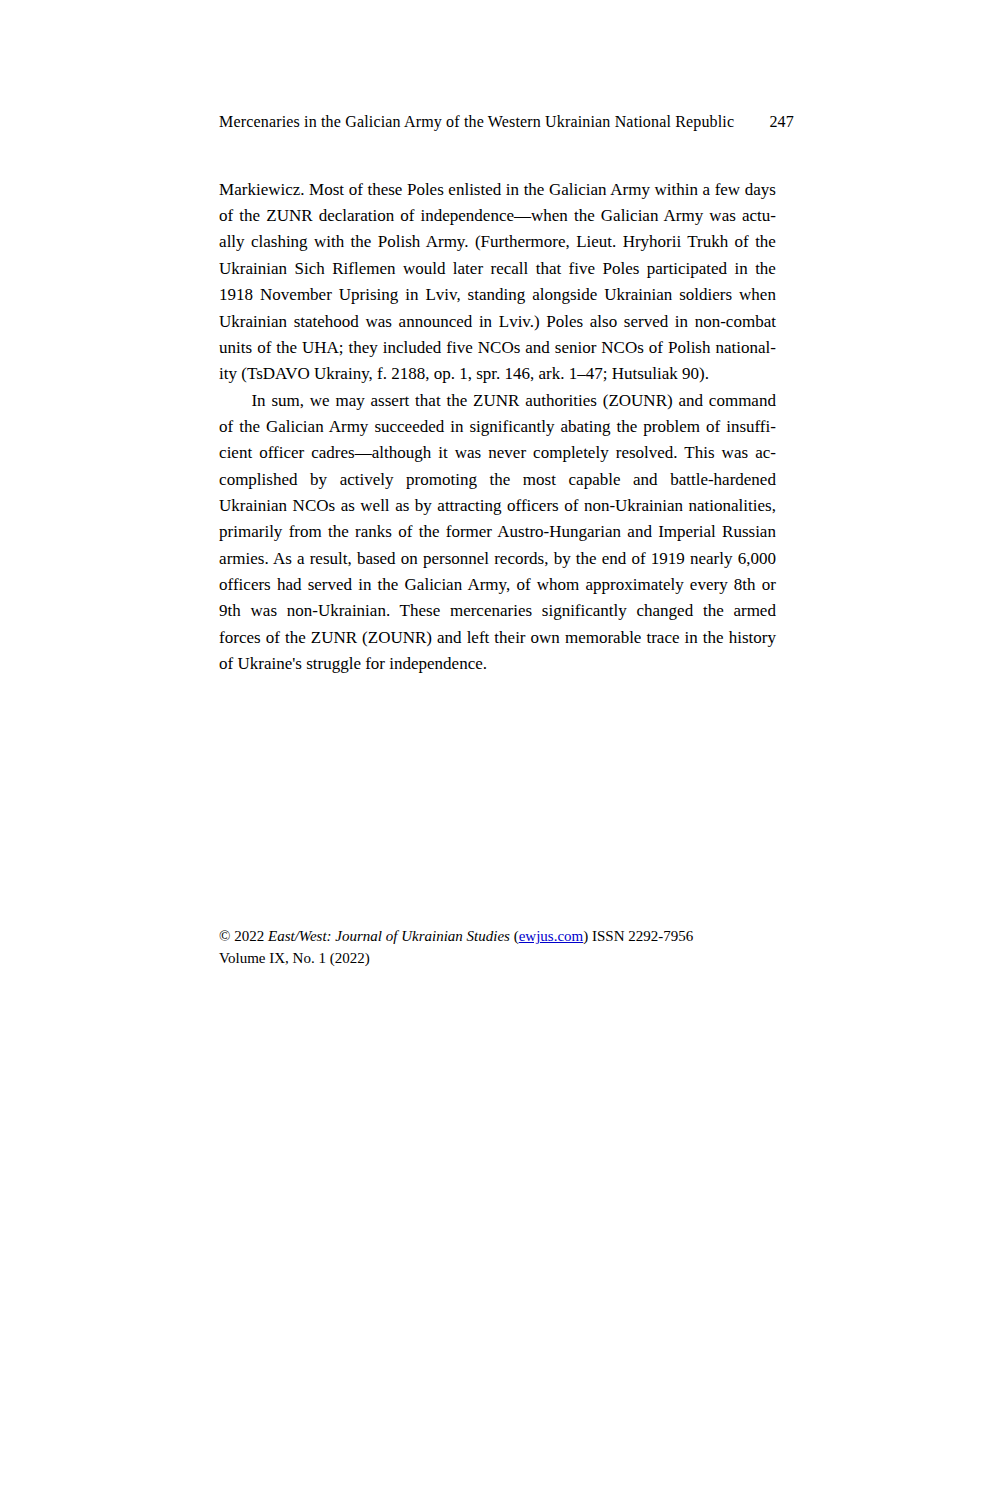Mercenaries in the Galician Army of the Western Ukrainian National Republic 247
Markiewicz. Most of these Poles enlisted in the Galician Army within a few days of the ZUNR declaration of independence—when the Galician Army was actually clashing with the Polish Army. (Furthermore, Lieut. Hryhorii Trukh of the Ukrainian Sich Riflemen would later recall that five Poles participated in the 1918 November Uprising in Lviv, standing alongside Ukrainian soldiers when Ukrainian statehood was announced in Lviv.) Poles also served in non-combat units of the UHA; they included five NCOs and senior NCOs of Polish nationality (TsDAVO Ukrainy, f. 2188, op. 1, spr. 146, ark. 1–47; Hutsuliak 90).
In sum, we may assert that the ZUNR authorities (ZOUNR) and command of the Galician Army succeeded in significantly abating the problem of insufficient officer cadres—although it was never completely resolved. This was accomplished by actively promoting the most capable and battle-hardened Ukrainian NCOs as well as by attracting officers of non-Ukrainian nationalities, primarily from the ranks of the former Austro-Hungarian and Imperial Russian armies. As a result, based on personnel records, by the end of 1919 nearly 6,000 officers had served in the Galician Army, of whom approximately every 8th or 9th was non-Ukrainian. These mercenaries significantly changed the armed forces of the ZUNR (ZOUNR) and left their own memorable trace in the history of Ukraine's struggle for independence.
© 2022 East/West: Journal of Ukrainian Studies (ewjus.com) ISSN 2292-7956 Volume IX, No. 1 (2022)